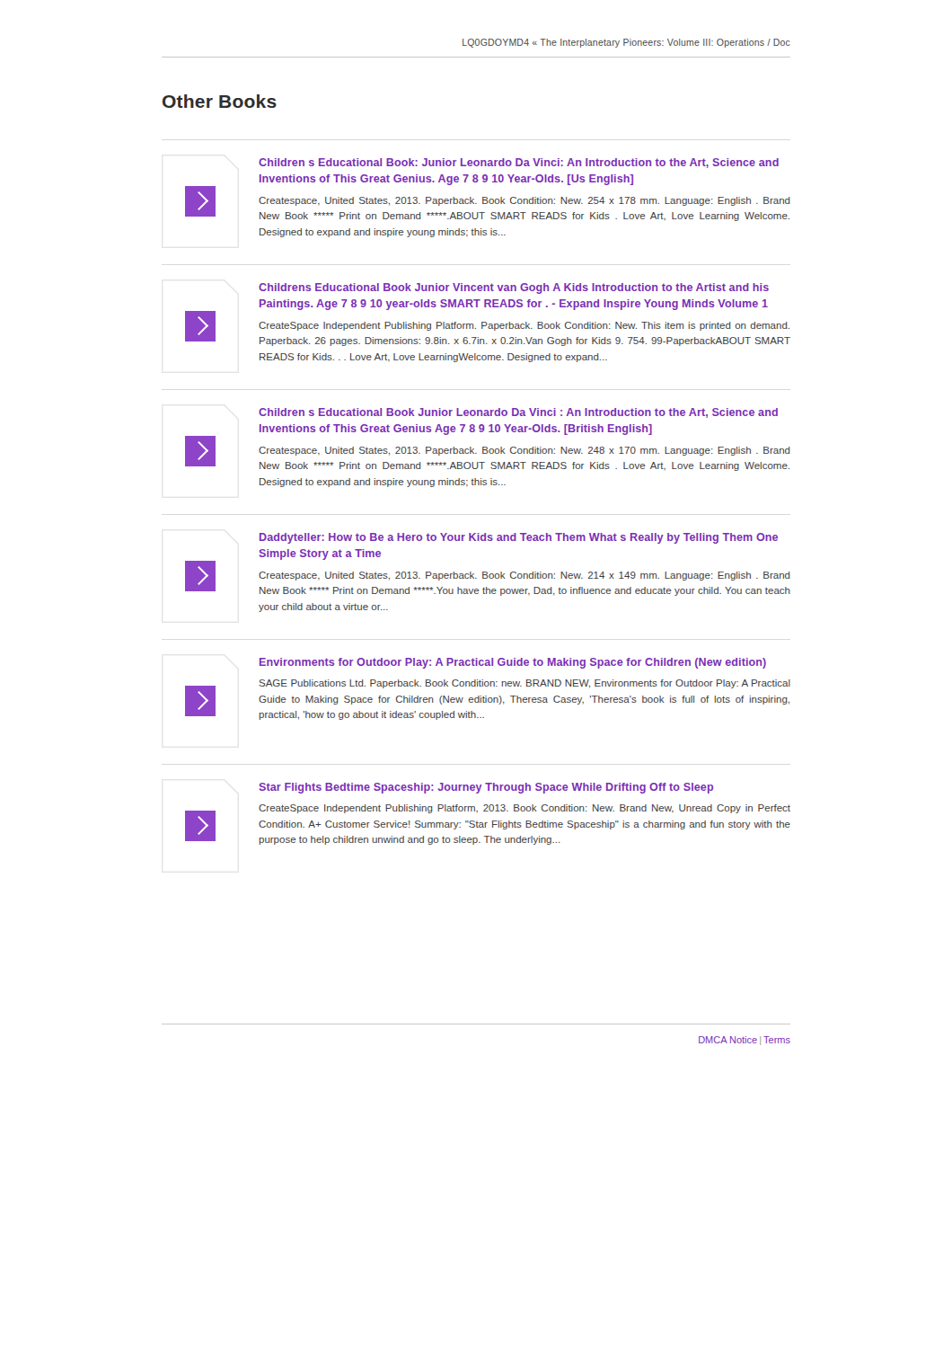LQ0GDOYMD4 « The Interplanetary Pioneers: Volume III: Operations / Doc
Other Books
Children s Educational Book: Junior Leonardo Da Vinci: An Introduction to the Art, Science and Inventions of This Great Genius. Age 7 8 9 10 Year-Olds. [Us English]
Createspace, United States, 2013. Paperback. Book Condition: New. 254 x 178 mm. Language: English . Brand New Book ***** Print on Demand *****.ABOUT SMART READS for Kids . Love Art, Love Learning Welcome. Designed to expand and inspire young minds; this is...
Childrens Educational Book Junior Vincent van Gogh A Kids Introduction to the Artist and his Paintings. Age 7 8 9 10 year-olds SMART READS for . - Expand Inspire Young Minds Volume 1
CreateSpace Independent Publishing Platform. Paperback. Book Condition: New. This item is printed on demand. Paperback. 26 pages. Dimensions: 9.8in. x 6.7in. x 0.2in.Van Gogh for Kids 9. 754. 99-PaperbackABOUT SMART READS for Kids. . . Love Art, Love LearningWelcome. Designed to expand...
Children s Educational Book Junior Leonardo Da Vinci : An Introduction to the Art, Science and Inventions of This Great Genius Age 7 8 9 10 Year-Olds. [British English]
Createspace, United States, 2013. Paperback. Book Condition: New. 248 x 170 mm. Language: English . Brand New Book ***** Print on Demand *****.ABOUT SMART READS for Kids . Love Art, Love Learning Welcome. Designed to expand and inspire young minds; this is...
Daddyteller: How to Be a Hero to Your Kids and Teach Them What s Really by Telling Them One Simple Story at a Time
Createspace, United States, 2013. Paperback. Book Condition: New. 214 x 149 mm. Language: English . Brand New Book ***** Print on Demand *****.You have the power, Dad, to influence and educate your child. You can teach your child about a virtue or...
Environments for Outdoor Play: A Practical Guide to Making Space for Children (New edition)
SAGE Publications Ltd. Paperback. Book Condition: new. BRAND NEW, Environments for Outdoor Play: A Practical Guide to Making Space for Children (New edition), Theresa Casey, 'Theresa's book is full of lots of inspiring, practical, 'how to go about it ideas' coupled with...
Star Flights Bedtime Spaceship: Journey Through Space While Drifting Off to Sleep
CreateSpace Independent Publishing Platform, 2013. Book Condition: New. Brand New, Unread Copy in Perfect Condition. A+ Customer Service! Summary: "Star Flights Bedtime Spaceship" is a charming and fun story with the purpose to help children unwind and go to sleep. The underlying...
DMCA Notice|Terms